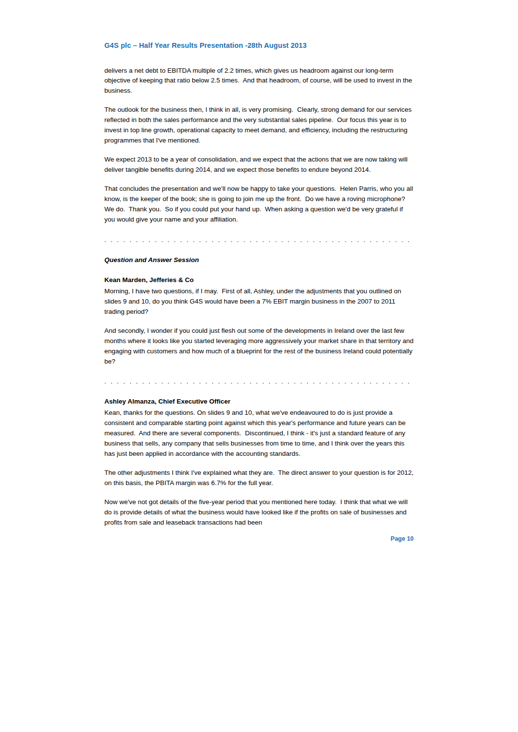G4S plc – Half Year Results Presentation -28th August 2013
delivers a net debt to EBITDA multiple of 2.2 times, which gives us headroom against our long-term objective of keeping that ratio below 2.5 times. And that headroom, of course, will be used to invest in the business.
The outlook for the business then, I think in all, is very promising. Clearly, strong demand for our services reflected in both the sales performance and the very substantial sales pipeline. Our focus this year is to invest in top line growth, operational capacity to meet demand, and efficiency, including the restructuring programmes that I've mentioned.
We expect 2013 to be a year of consolidation, and we expect that the actions that we are now taking will deliver tangible benefits during 2014, and we expect those benefits to endure beyond 2014.
That concludes the presentation and we'll now be happy to take your questions. Helen Parris, who you all know, is the keeper of the book; she is going to join me up the front. Do we have a roving microphone? We do. Thank you. So if you could put your hand up. When asking a question we'd be very grateful if you would give your name and your affiliation.
. . . . . . . . . . . . . . . . . . . . . . . . . . . . . . . . . . . . . . . . . . . . . . . . . . . . . . . . . . . . . . . .
Question and Answer Session
Kean Marden, Jefferies & Co
Morning, I have two questions, if I may. First of all, Ashley, under the adjustments that you outlined on slides 9 and 10, do you think G4S would have been a 7% EBIT margin business in the 2007 to 2011 trading period?
And secondly, I wonder if you could just flesh out some of the developments in Ireland over the last few months where it looks like you started leveraging more aggressively your market share in that territory and engaging with customers and how much of a blueprint for the rest of the business Ireland could potentially be?
. . . . . . . . . . . . . . . . . . . . . . . . . . . . . . . . . . . . . . . . . . . . . . . . . . . . . . . . . . . . . . . .
Ashley Almanza, Chief Executive Officer
Kean, thanks for the questions. On slides 9 and 10, what we've endeavoured to do is just provide a consistent and comparable starting point against which this year's performance and future years can be measured. And there are several components. Discontinued, I think - it's just a standard feature of any business that sells, any company that sells businesses from time to time, and I think over the years this has just been applied in accordance with the accounting standards.
The other adjustments I think I've explained what they are. The direct answer to your question is for 2012, on this basis, the PBITA margin was 6.7% for the full year.
Now we've not got details of the five-year period that you mentioned here today. I think that what we will do is provide details of what the business would have looked like if the profits on sale of businesses and profits from sale and leaseback transactions had been
Page 10